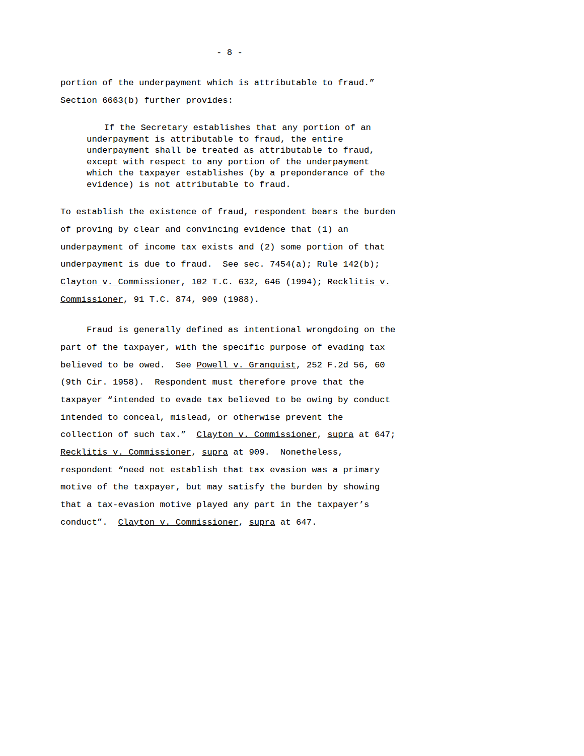- 8 -
portion of the underpayment which is attributable to fraud.” Section 6663(b) further provides:
If the Secretary establishes that any portion of an underpayment is attributable to fraud, the entire underpayment shall be treated as attributable to fraud, except with respect to any portion of the underpayment which the taxpayer establishes (by a preponderance of the evidence) is not attributable to fraud.
To establish the existence of fraud, respondent bears the burden of proving by clear and convincing evidence that (1) an underpayment of income tax exists and (2) some portion of that underpayment is due to fraud. See sec. 7454(a); Rule 142(b); Clayton v. Commissioner, 102 T.C. 632, 646 (1994); Recklitis v. Commissioner, 91 T.C. 874, 909 (1988).
Fraud is generally defined as intentional wrongdoing on the part of the taxpayer, with the specific purpose of evading tax believed to be owed. See Powell v. Granquist, 252 F.2d 56, 60 (9th Cir. 1958). Respondent must therefore prove that the taxpayer “intended to evade tax believed to be owing by conduct intended to conceal, mislead, or otherwise prevent the collection of such tax.” Clayton v. Commissioner, supra at 647; Recklitis v. Commissioner, supra at 909. Nonetheless, respondent “need not establish that tax evasion was a primary motive of the taxpayer, but may satisfy the burden by showing that a tax-evasion motive played any part in the taxpayer’s conduct”. Clayton v. Commissioner, supra at 647.